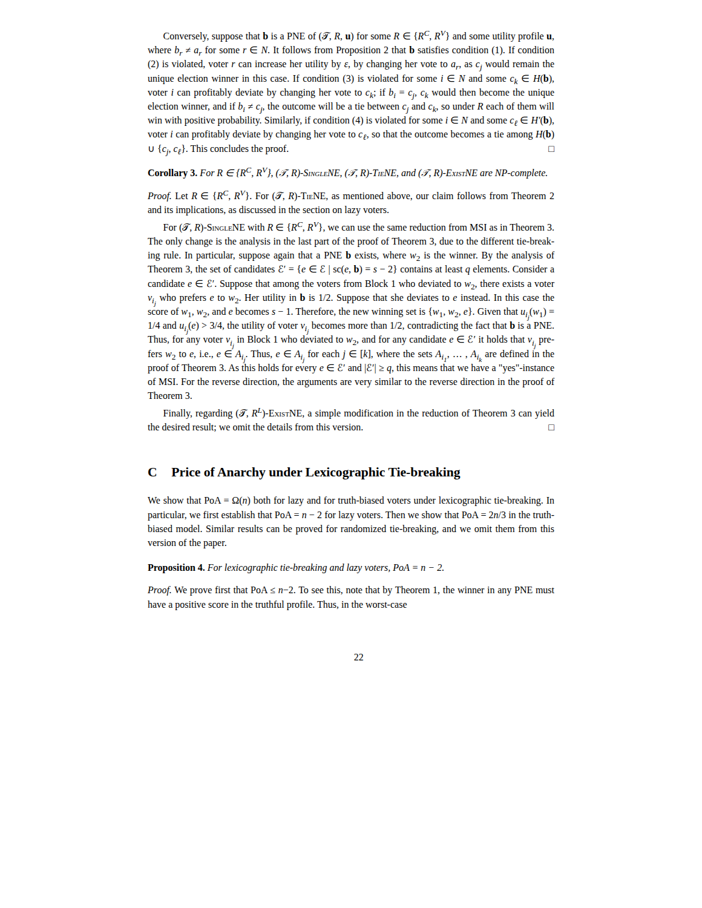Conversely, suppose that b is a PNE of (𝒯, R, u) for some R ∈ {RC, RV} and some utility profile u, where br ≠ ar for some r ∈ N. It follows from Proposition 2 that b satisfies condition (1). If condition (2) is violated, voter r can increase her utility by ε, by changing her vote to ar, as cj would remain the unique election winner in this case. If condition (3) is violated for some i ∈ N and some ck ∈ H(b), voter i can profitably deviate by changing her vote to ck; if bi = cj, ck would then become the unique election winner, and if bi ≠ cj, the outcome will be a tie between cj and ck, so under R each of them will win with positive probability. Similarly, if condition (4) is violated for some i ∈ N and some cℓ ∈ H′(b), voter i can profitably deviate by changing her vote to cℓ, so that the outcome becomes a tie among H(b) ∪ {cj, cℓ}. This concludes the proof. □
Corollary 3. For R ∈ {RC, RV}, (𝒯, R)-SingleNE, (𝒯, R)-TieNE, and (𝒯, R)-ExistNE are NP-complete.
Proof. Let R ∈ {RC, RV}. For (𝒯, R)-TieNE, as mentioned above, our claim follows from Theorem 2 and its implications, as discussed in the section on lazy voters.
For (𝒯, R)-SingleNE with R ∈ {RC, RV}, we can use the same reduction from MSI as in Theorem 3. The only change is the analysis in the last part of the proof of Theorem 3, due to the different tie-breaking rule. In particular, suppose again that a PNE b exists, where w2 is the winner. By the analysis of Theorem 3, the set of candidates ℰ′ = {e ∈ ℰ | sc(e, b) = s − 2} contains at least q elements. Consider a candidate e ∈ ℰ′. Suppose that among the voters from Block 1 who deviated to w2, there exists a voter vij who prefers e to w2. Her utility in b is 1/2. Suppose that she deviates to e instead. In this case the score of w1, w2, and e becomes s − 1. Therefore, the new winning set is {w1, w2, e}. Given that uij(w1) = 1/4 and uij(e) > 3/4, the utility of voter vij becomes more than 1/2, contradicting the fact that b is a PNE. Thus, for any voter vij in Block 1 who deviated to w2, and for any candidate e ∈ ℰ′ it holds that vij prefers w2 to e, i.e., e ∈ Aij. Thus, e ∈ Aij for each j ∈ [k], where the sets Ai1, … , Aik are defined in the proof of Theorem 3. As this holds for every e ∈ ℰ′ and |ℰ′| ≥ q, this means that we have a "yes"-instance of MSI. For the reverse direction, the arguments are very similar to the reverse direction in the proof of Theorem 3.
Finally, regarding (𝒯, RL)-ExistNE, a simple modification in the reduction of Theorem 3 can yield the desired result; we omit the details from this version. □
CPrice of Anarchy under Lexicographic Tie-breaking
We show that PoA = Ω(n) both for lazy and for truth-biased voters under lexicographic tie-breaking. In particular, we first establish that PoA = n − 2 for lazy voters. Then we show that PoA = 2n/3 in the truth-biased model. Similar results can be proved for randomized tie-breaking, and we omit them from this version of the paper.
Proposition 4. For lexicographic tie-breaking and lazy voters, PoA = n − 2.
Proof. We prove first that PoA ≤ n−2. To see this, note that by Theorem 1, the winner in any PNE must have a positive score in the truthful profile. Thus, in the worst-case
22